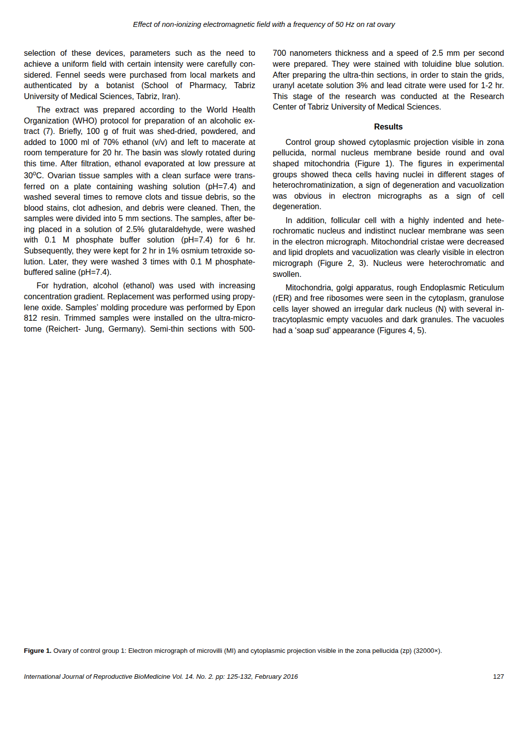Effect of non-ionizing electromagnetic field with a frequency of 50 Hz on rat ovary
selection of these devices, parameters such as the need to achieve a uniform field with certain intensity were carefully considered. Fennel seeds were purchased from local markets and authenticated by a botanist (School of Pharmacy, Tabriz University of Medical Sciences, Tabriz, Iran).
The extract was prepared according to the World Health Organization (WHO) protocol for preparation of an alcoholic extract (7). Briefly, 100 g of fruit was shed-dried, powdered, and added to 1000 ml of 70% ethanol (v/v) and left to macerate at room temperature for 20 hr. The basin was slowly rotated during this time. After filtration, ethanol evaporated at low pressure at 30oC. Ovarian tissue samples with a clean surface were transferred on a plate containing washing solution (pH=7.4) and washed several times to remove clots and tissue debris, so the blood stains, clot adhesion, and debris were cleaned. Then, the samples were divided into 5 mm sections. The samples, after being placed in a solution of 2.5% glutaraldehyde, were washed with 0.1 M phosphate buffer solution (pH=7.4) for 6 hr. Subsequently, they were kept for 2 hr in 1% osmium tetroxide solution. Later, they were washed 3 times with 0.1 M phosphate-buffered saline (pH=7.4).
For hydration, alcohol (ethanol) was used with increasing concentration gradient. Replacement was performed using propylene oxide. Samples’ molding procedure was performed by Epon 812 resin. Trimmed samples were installed on the ultra-microtome (Reichert- Jung, Germany). Semi-thin sections with 500-700 nanometers thickness and a speed of 2.5 mm per second were prepared. They were stained with toluidine blue solution. After preparing the ultra-thin sections, in order to stain the grids, uranyl acetate solution 3% and lead citrate were used for 1-2 hr. This stage of the research was conducted at the Research Center of Tabriz University of Medical Sciences.
Results
Control group showed cytoplasmic projection visible in zona pellucida, normal nucleus membrane beside round and oval shaped mitochondria (Figure 1). The figures in experimental groups showed theca cells having nuclei in different stages of heterochromatinization, a sign of degeneration and vacuolization was obvious in electron micrographs as a sign of cell degeneration.
In addition, follicular cell with a highly indented and heterochromatic nucleus and indistinct nuclear membrane was seen in the electron micrograph. Mitochondrial cristae were decreased and lipid droplets and vacuolization was clearly visible in electron micrograph (Figure 2, 3). Nucleus were heterochromatic and swollen.
Mitochondria, golgi apparatus, rough Endoplasmic Reticulum (rER) and free ribosomes were seen in the cytoplasm, granulose cells layer showed an irregular dark nucleus (N) with several intracytoplasmic empty vacuoles and dark granules. The vacuoles had a ‘soap sud’ appearance (Figures 4, 5).
Figure 1. Ovary of control group 1: Electron micrograph of microvilli (MI) and cytoplasmic projection visible in the zona pellucida (zp) (32000×).
International Journal of Reproductive BioMedicine Vol. 14. No. 2. pp: 125-132, February 2016 127